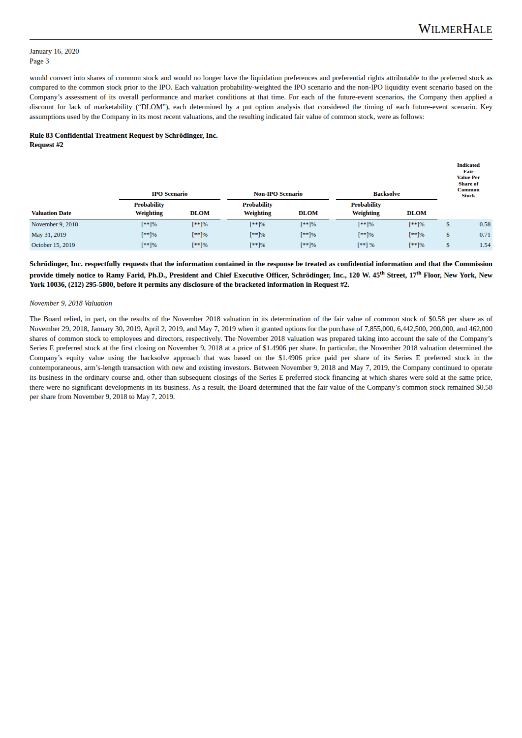WILMERHALE
January 16, 2020
Page 3
would convert into shares of common stock and would no longer have the liquidation preferences and preferential rights attributable to the preferred stock as compared to the common stock prior to the IPO. Each valuation probability-weighted the IPO scenario and the non-IPO liquidity event scenario based on the Company’s assessment of its overall performance and market conditions at that time. For each of the future-event scenarios, the Company then applied a discount for lack of marketability (“DLOM”), each determined by a put option analysis that considered the timing of each future-event scenario. Key assumptions used by the Company in its most recent valuations, and the resulting indicated fair value of common stock, were as follows:
Rule 83 Confidential Treatment Request by Schrödinger, Inc. Request #2
| | IPO Scenario | | Non-IPO Scenario | | Backsolve | | Indicated Fair Value Per Share of Common Stock |
| --- | --- | --- | --- | --- | --- | --- | --- |
| Valuation Date | Probability Weighting | DLOM | | Probability Weighting | DLOM | | Probability Weighting | DLOM | | |
| November 9, 2018 | [**]% | [**]% | | [**]% | [**]% | | [**]% | [**]% | | $ | 0.58 |
| May 31, 2019 | [**]% | [**]% | | [**]% | [**]% | | [**]% | [**]% | | $ | 0.71 |
| October 15, 2019 | [**]% | [**]% | | [**]% | [**]% | | [**] % | [**]% | | $ | 1.54 |
Schrödinger, Inc. respectfully requests that the information contained in the response be treated as confidential information and that the Commission provide timely notice to Ramy Farid, Ph.D., President and Chief Executive Officer, Schrödinger, Inc., 120 W. 45th Street, 17th Floor, New York, New York 10036, (212) 295-5800, before it permits any disclosure of the bracketed information in Request #2.
November 9, 2018 Valuation
The Board relied, in part, on the results of the November 2018 valuation in its determination of the fair value of common stock of $0.58 per share as of November 29, 2018, January 30, 2019, April 2, 2019, and May 7, 2019 when it granted options for the purchase of 7,855,000, 6,442,500, 200,000, and 462,000 shares of common stock to employees and directors, respectively. The November 2018 valuation was prepared taking into account the sale of the Company’s Series E preferred stock at the first closing on November 9, 2018 at a price of $1.4906 per share. In particular, the November 2018 valuation determined the Company’s equity value using the backsolve approach that was based on the $1.4906 price paid per share of its Series E preferred stock in the contemporaneous, arm’s-length transaction with new and existing investors. Between November 9, 2018 and May 7, 2019, the Company continued to operate its business in the ordinary course and, other than subsequent closings of the Series E preferred stock financing at which shares were sold at the same price, there were no significant developments in its business. As a result, the Board determined that the fair value of the Company’s common stock remained $0.58 per share from November 9, 2018 to May 7, 2019.